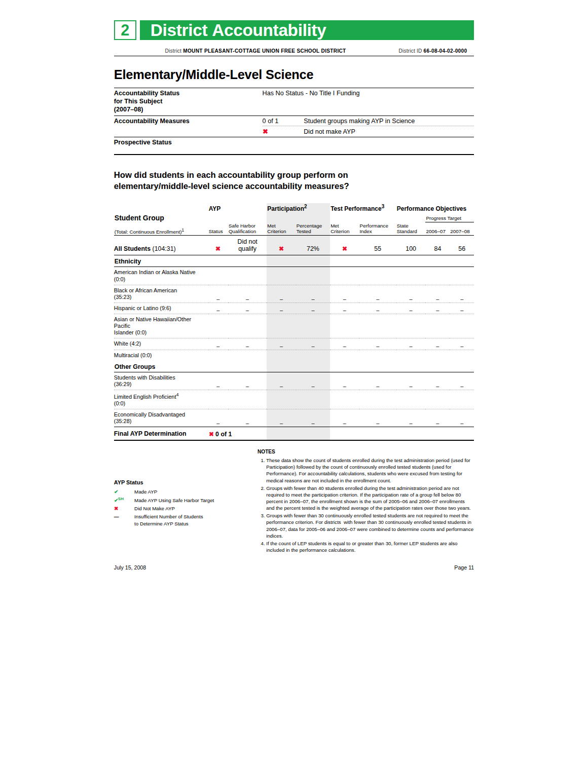2
District Accountability
District MOUNT PLEASANT-COTTAGE UNION FREE SCHOOL DISTRICT District ID 66-08-04-02-0000
Elementary/Middle-Level Science
| Accountability Status for This Subject (2007–08) | Has No Status - No Title I Funding |
| Accountability Measures | 0 of 1 Student groups making AYP in Science ✖ Did not make AYP |
| Prospective Status | |
How did students in each accountability group perform on
elementary/middle-level science accountability measures?
| | AYP | | Participation 2 | Test Performance 3 | Performance Objectives |
| Student Group | | | | | | | | Progress Target |
| (Total: Continuous Enrollment) 1 | Status | Safe Harbor Qualification | Met Criterion | Percentage Tested | Met Criterion | Performance Index | State Standard | 2006–07 | 2007–08 |
| All Students (104:31) | ✖ | Did not qualify | ✖ | 72% | ✖ | 55 | 100 | 84 | 56 |
| Ethnicity | | | | | | | |
| American Indian or Alaska Native (0:0) | | | | | | | | | |
| Black or African American (35:23) | – | – | – | – | – | – | – | – | – |
| Hispanic or Latino (9:6) | – | – | – | – | – | – | – | – | – |
| Asian or Native Hawaiian/Other Pacific Islander (0:0) | | | | | | | | | |
| White (4:2) | – | – | – | – | – | – | – | – | – |
| Multiracial (0:0) | | | | | | | | | |
| Other Groups | | | | | | | |
| Students with Disabilities (36:29) | – | – | – | – | – | – | – | – | – |
| Limited English Proficient 4 (0:0) | | | | | | | | | |
| Economically Disadvantaged (35:28) | – | – | – | – | – | – | – | – | – |
| Final AYP Determination | ✖ 0 of 1 | | | | | | | |
AYP Status
✔Made AYP
✔SH Made AYP Using Safe Harbor Target
✖Did Not Make AYP
—Insufficient Number of Students
to Determine AYP Status
NOTES
These data show the count of students enrolled during the test administration period (used for Participation) followed by the count of continuously enrolled tested students (used for Performance). For accountability calculations, students who were excused from testing for medical reasons are not included in the enrollment count.
Groups with fewer than 40 students enrolled during the test administration period are not required to meet the participation criterion. If the participation rate of a group fell below 80 percent in 2006–07, the enrollment shown is the sum of 2005–06 and 2006–07 enrollments and the percent tested is the weighted average of the participation rates over those two years.
Groups with fewer than 30 continuously enrolled tested students are not required to meet the performance criterion. For districts with fewer than 30 continuously enrolled tested students in 2006–07, data for 2005–06 and 2006–07 were combined to determine counts and performance indices.
If the count of LEP students is equal to or greater than 30, former LEP students are also included in the performance calculations.
July 15, 2008
Page 11